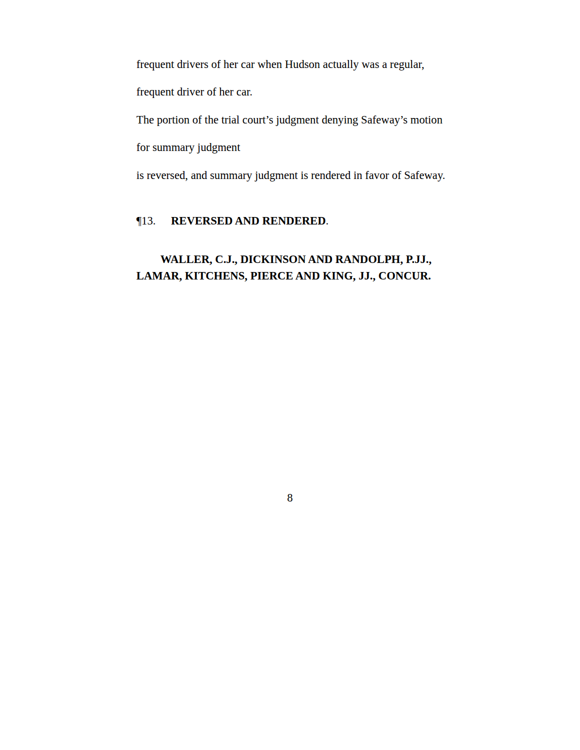frequent drivers of her car when Hudson actually was a regular, frequent driver of her car.
The portion of the trial court’s judgment denying Safeway’s motion for summary judgment
is reversed, and summary judgment is rendered in favor of Safeway.
¶13. REVERSED AND RENDERED.
WALLER, C.J., DICKINSON AND RANDOLPH, P.JJ., LAMAR, KITCHENS, PIERCE AND KING, JJ., CONCUR.
8